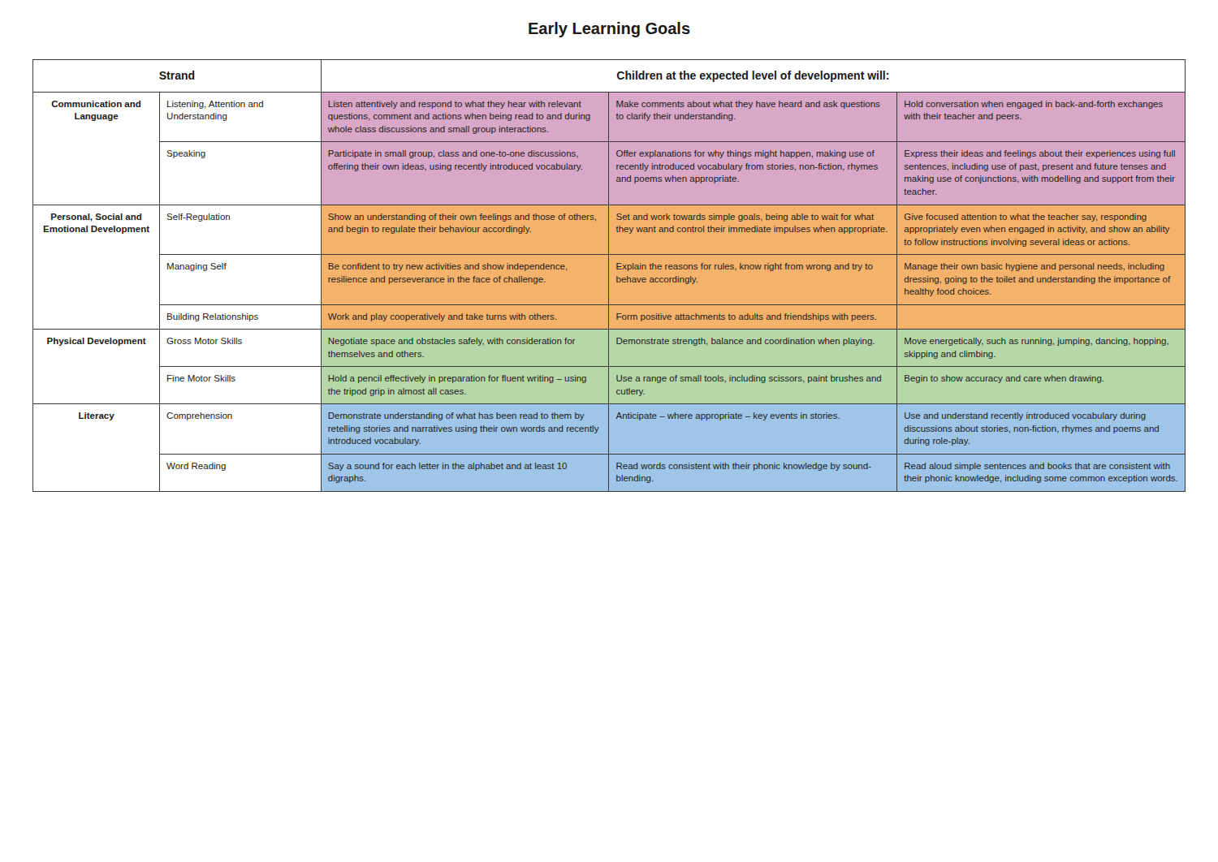Early Learning Goals
| Strand | Children at the expected level of development will: |
| --- | --- |
| Communication and Language | Listening, Attention and Understanding | Listen attentively and respond to what they hear with relevant questions, comment and actions when being read to and during whole class discussions and small group interactions. | Make comments about what they have heard and ask questions to clarify their understanding. | Hold conversation when engaged in back-and-forth exchanges with their teacher and peers. |
| Speaking | Participate in small group, class and one-to-one discussions, offering their own ideas, using recently introduced vocabulary. | Offer explanations for why things might happen, making use of recently introduced vocabulary from stories, non-fiction, rhymes and poems when appropriate. | Express their ideas and feelings about their experiences using full sentences, including use of past, present and future tenses and making use of conjunctions, with modelling and support from their teacher. |
| Personal, Social and Emotional Development | Self-Regulation | Show an understanding of their own feelings and those of others, and begin to regulate their behaviour accordingly. | Set and work towards simple goals, being able to wait for what they want and control their immediate impulses when appropriate. | Give focused attention to what the teacher say, responding appropriately even when engaged in activity, and show an ability to follow instructions involving several ideas or actions. |
| Managing Self | Be confident to try new activities and show independence, resilience and perseverance in the face of challenge. | Explain the reasons for rules, know right from wrong and try to behave accordingly. | Manage their own basic hygiene and personal needs, including dressing, going to the toilet and understanding the importance of healthy food choices. |
| Building Relationships | Work and play cooperatively and take turns with others. | Form positive attachments to adults and friendships with peers. | |
| Physical Development | Gross Motor Skills | Negotiate space and obstacles safely, with consideration for themselves and others. | Demonstrate strength, balance and coordination when playing. | Move energetically, such as running, jumping, dancing, hopping, skipping and climbing. |
| Fine Motor Skills | Hold a pencil effectively in preparation for fluent writing – using the tripod grip in almost all cases. | Use a range of small tools, including scissors, paint brushes and cutlery. | Begin to show accuracy and care when drawing. |
| Literacy | Comprehension | Demonstrate understanding of what has been read to them by retelling stories and narratives using their own words and recently introduced vocabulary. | Anticipate – where appropriate – key events in stories. | Use and understand recently introduced vocabulary during discussions about stories, non-fiction, rhymes and poems and during role-play. |
| Word Reading | Say a sound for each letter in the alphabet and at least 10 digraphs. | Read words consistent with their phonic knowledge by sound-blending. | Read aloud simple sentences and books that are consistent with their phonic knowledge, including some common exception words. |